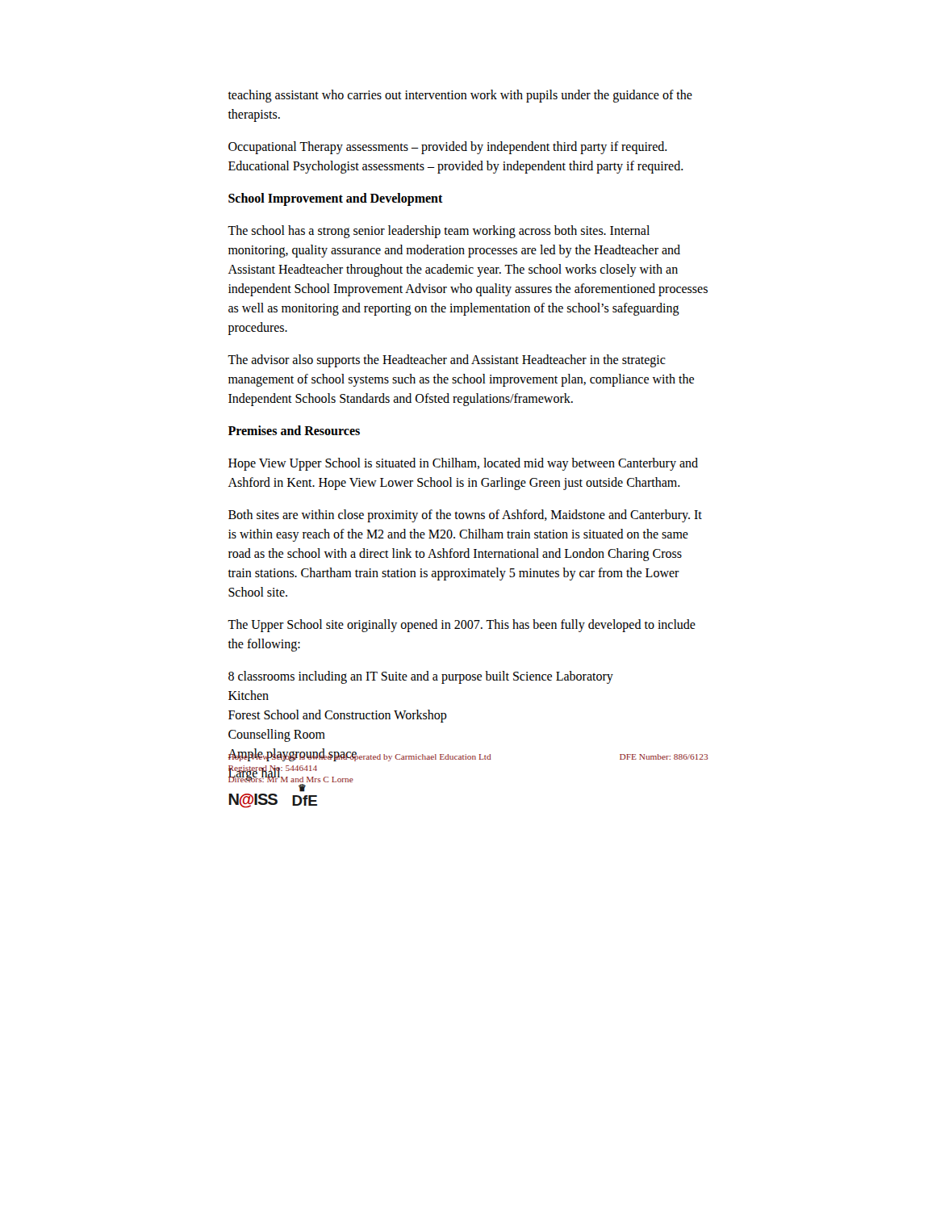teaching assistant who carries out intervention work with pupils under the guidance of the therapists.
Occupational Therapy assessments – provided by independent third party if required.
Educational Psychologist assessments – provided by independent third party if required.
School Improvement and Development
The school has a strong senior leadership team working across both sites. Internal monitoring, quality assurance and moderation processes are led by the Headteacher and Assistant Headteacher throughout the academic year. The school works closely with an independent School Improvement Advisor who quality assures the aforementioned processes as well as monitoring and reporting on the implementation of the school’s safeguarding procedures.
The advisor also supports the Headteacher and Assistant Headteacher in the strategic management of school systems such as the school improvement plan, compliance with the Independent Schools Standards and Ofsted regulations/framework.
Premises and Resources
Hope View Upper School is situated in Chilham, located mid way between Canterbury and Ashford in Kent. Hope View Lower School is in Garlinge Green just outside Chartham.
Both sites are within close proximity of the towns of Ashford, Maidstone and Canterbury. It is within easy reach of the M2 and the M20. Chilham train station is situated on the same road as the school with a direct link to Ashford International and London Charing Cross train stations. Chartham train station is approximately 5 minutes by car from the Lower School site.
The Upper School site originally opened in 2007. This has been fully developed to include the following:
8 classrooms including an IT Suite and a purpose built Science Laboratory
Kitchen
Forest School and Construction Workshop
Counselling Room
Ample playground space
Large hall
Hope View School is owned and operated by Carmichael Education Ltd
DFE Number: 886/6123
Registered No: 5446414
Directors: Mr M and Mrs C Lorne
N@ISS ♛DfE